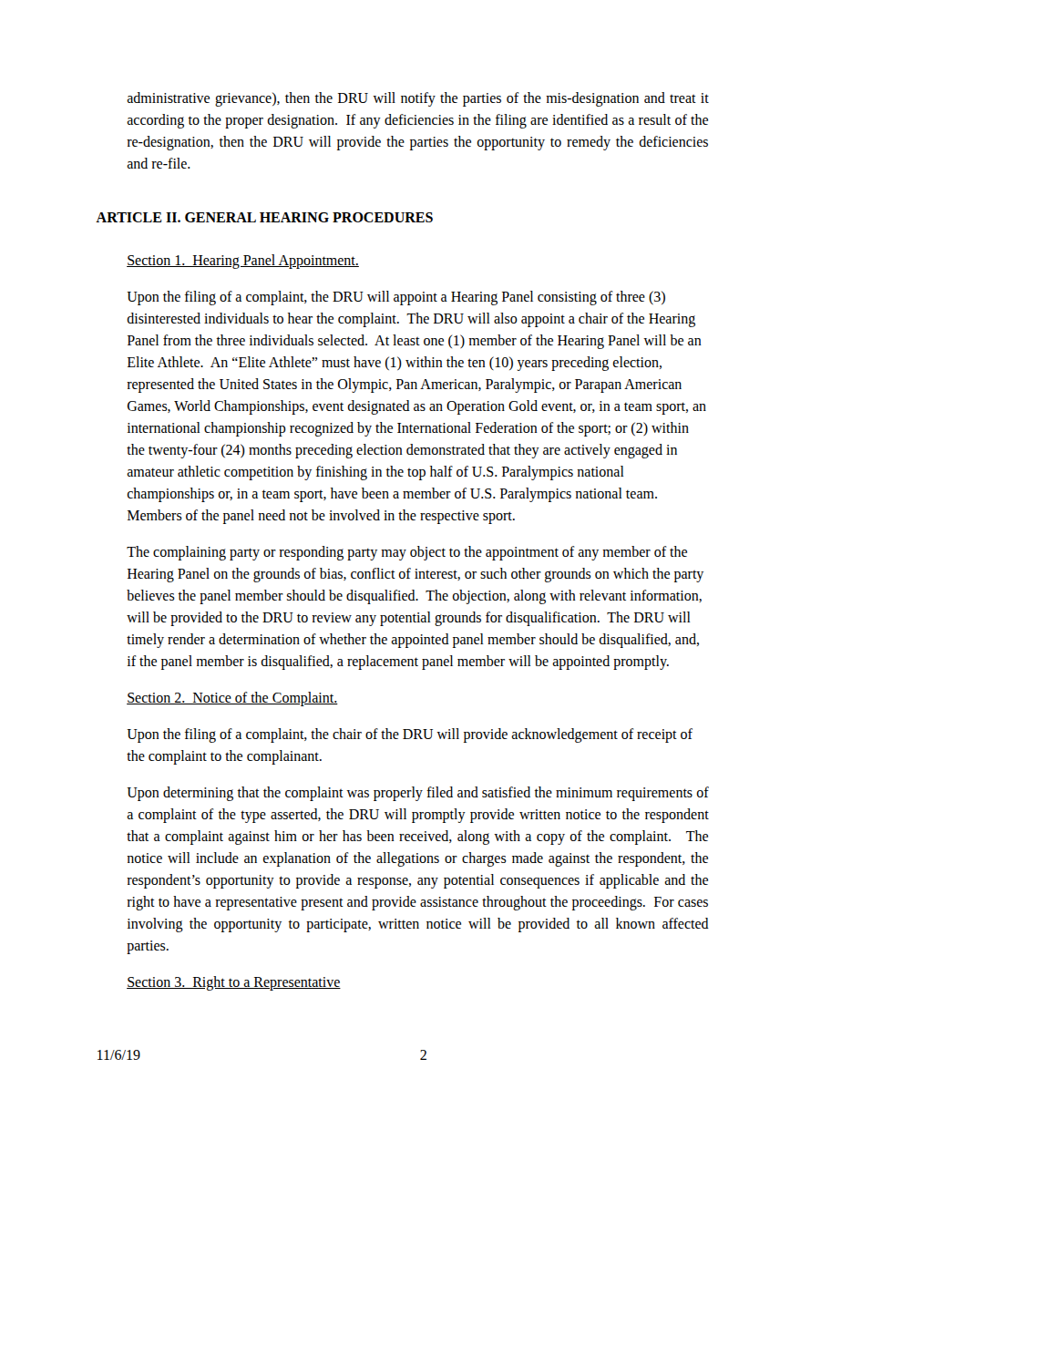administrative grievance), then the DRU will notify the parties of the mis-designation and treat it according to the proper designation. If any deficiencies in the filing are identified as a result of the re-designation, then the DRU will provide the parties the opportunity to remedy the deficiencies and re-file.
ARTICLE II. GENERAL HEARING PROCEDURES
Section 1. Hearing Panel Appointment.
Upon the filing of a complaint, the DRU will appoint a Hearing Panel consisting of three (3) disinterested individuals to hear the complaint. The DRU will also appoint a chair of the Hearing Panel from the three individuals selected. At least one (1) member of the Hearing Panel will be an Elite Athlete. An “Elite Athlete” must have (1) within the ten (10) years preceding election, represented the United States in the Olympic, Pan American, Paralympic, or Parapan American Games, World Championships, event designated as an Operation Gold event, or, in a team sport, an international championship recognized by the International Federation of the sport; or (2) within the twenty-four (24) months preceding election demonstrated that they are actively engaged in amateur athletic competition by finishing in the top half of U.S. Paralympics national championships or, in a team sport, have been a member of U.S. Paralympics national team. Members of the panel need not be involved in the respective sport.
The complaining party or responding party may object to the appointment of any member of the Hearing Panel on the grounds of bias, conflict of interest, or such other grounds on which the party believes the panel member should be disqualified. The objection, along with relevant information, will be provided to the DRU to review any potential grounds for disqualification. The DRU will timely render a determination of whether the appointed panel member should be disqualified, and, if the panel member is disqualified, a replacement panel member will be appointed promptly.
Section 2. Notice of the Complaint.
Upon the filing of a complaint, the chair of the DRU will provide acknowledgement of receipt of the complaint to the complainant.
Upon determining that the complaint was properly filed and satisfied the minimum requirements of a complaint of the type asserted, the DRU will promptly provide written notice to the respondent that a complaint against him or her has been received, along with a copy of the complaint. The notice will include an explanation of the allegations or charges made against the respondent, the respondent’s opportunity to provide a response, any potential consequences if applicable and the right to have a representative present and provide assistance throughout the proceedings. For cases involving the opportunity to participate, written notice will be provided to all known affected parties.
Section 3. Right to a Representative
11/6/19 2